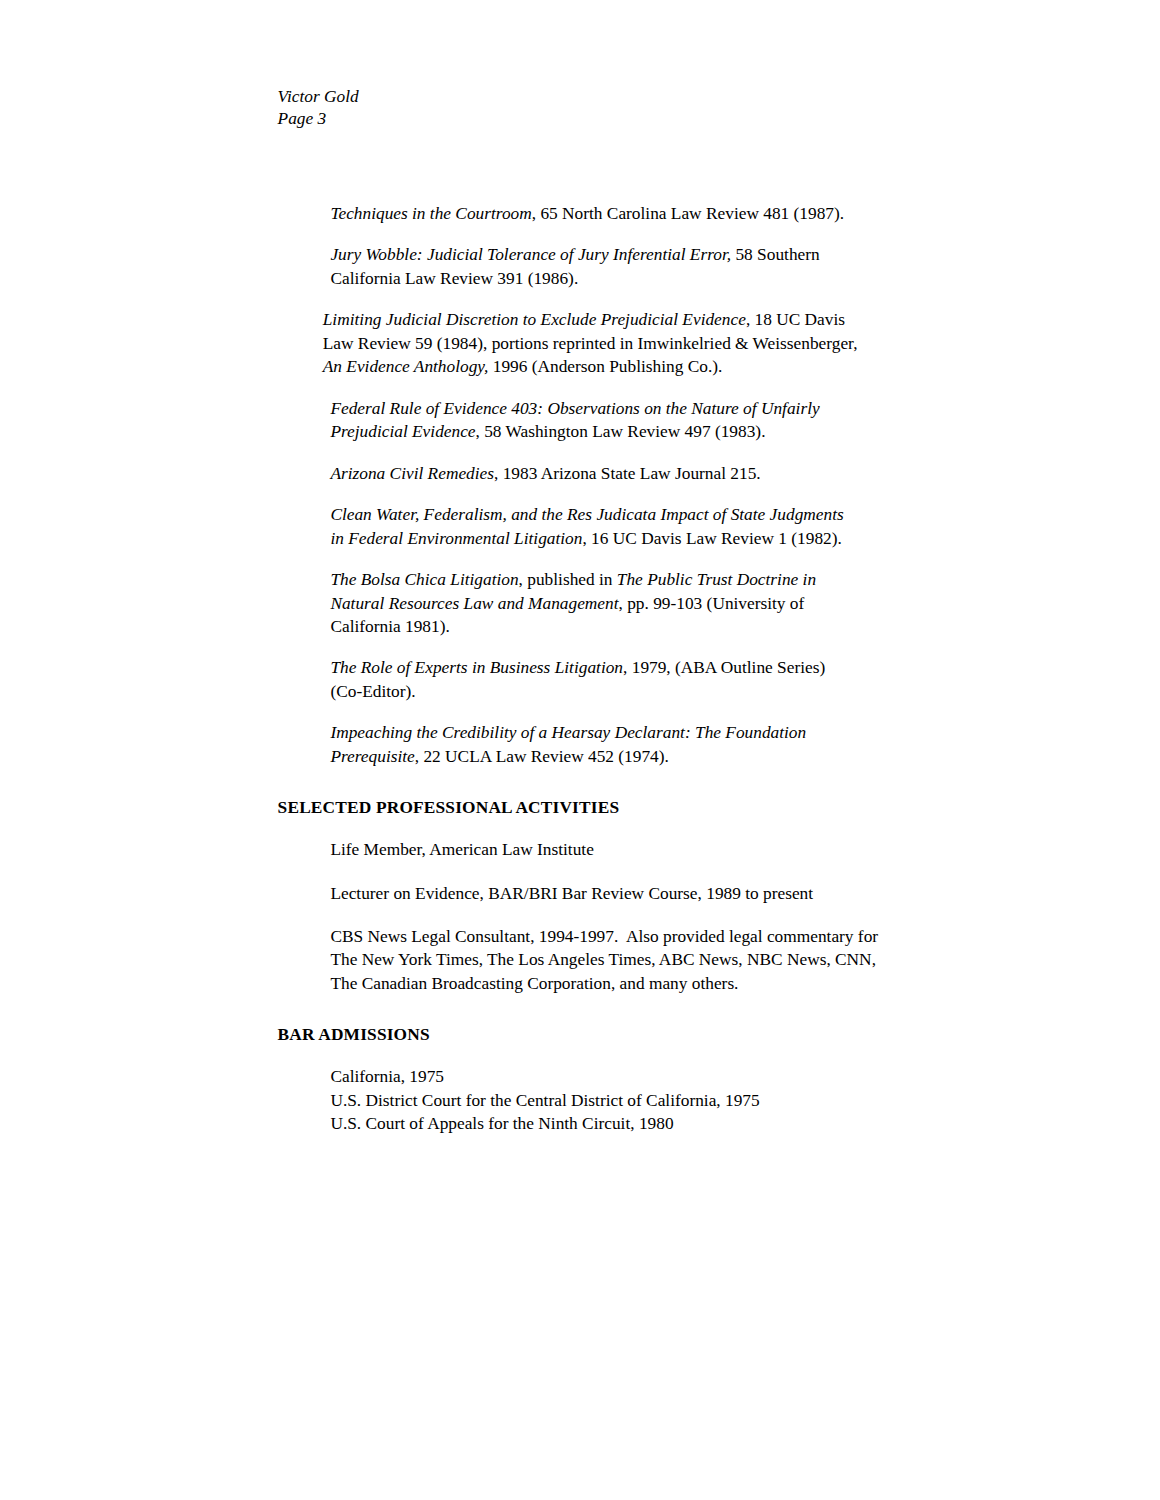Victor Gold
Page 3
Techniques in the Courtroom, 65 North Carolina Law Review 481 (1987).
Jury Wobble: Judicial Tolerance of Jury Inferential Error, 58 Southern California Law Review 391 (1986).
Limiting Judicial Discretion to Exclude Prejudicial Evidence, 18 UC Davis Law Review 59 (1984), portions reprinted in Imwinkelried & Weissenberger, An Evidence Anthology, 1996 (Anderson Publishing Co.).
Federal Rule of Evidence 403: Observations on the Nature of Unfairly Prejudicial Evidence, 58 Washington Law Review 497 (1983).
Arizona Civil Remedies, 1983 Arizona State Law Journal 215.
Clean Water, Federalism, and the Res Judicata Impact of State Judgments in Federal Environmental Litigation, 16 UC Davis Law Review 1 (1982).
The Bolsa Chica Litigation, published in The Public Trust Doctrine in Natural Resources Law and Management, pp. 99-103 (University of California 1981).
The Role of Experts in Business Litigation, 1979, (ABA Outline Series) (Co-Editor).
Impeaching the Credibility of a Hearsay Declarant: The Foundation Prerequisite, 22 UCLA Law Review 452 (1974).
SELECTED PROFESSIONAL ACTIVITIES
Life Member, American Law Institute
Lecturer on Evidence, BAR/BRI Bar Review Course, 1989 to present
CBS News Legal Consultant, 1994-1997. Also provided legal commentary for The New York Times, The Los Angeles Times, ABC News, NBC News, CNN, The Canadian Broadcasting Corporation, and many others.
BAR ADMISSIONS
California, 1975
U.S. District Court for the Central District of California, 1975
U.S. Court of Appeals for the Ninth Circuit, 1980